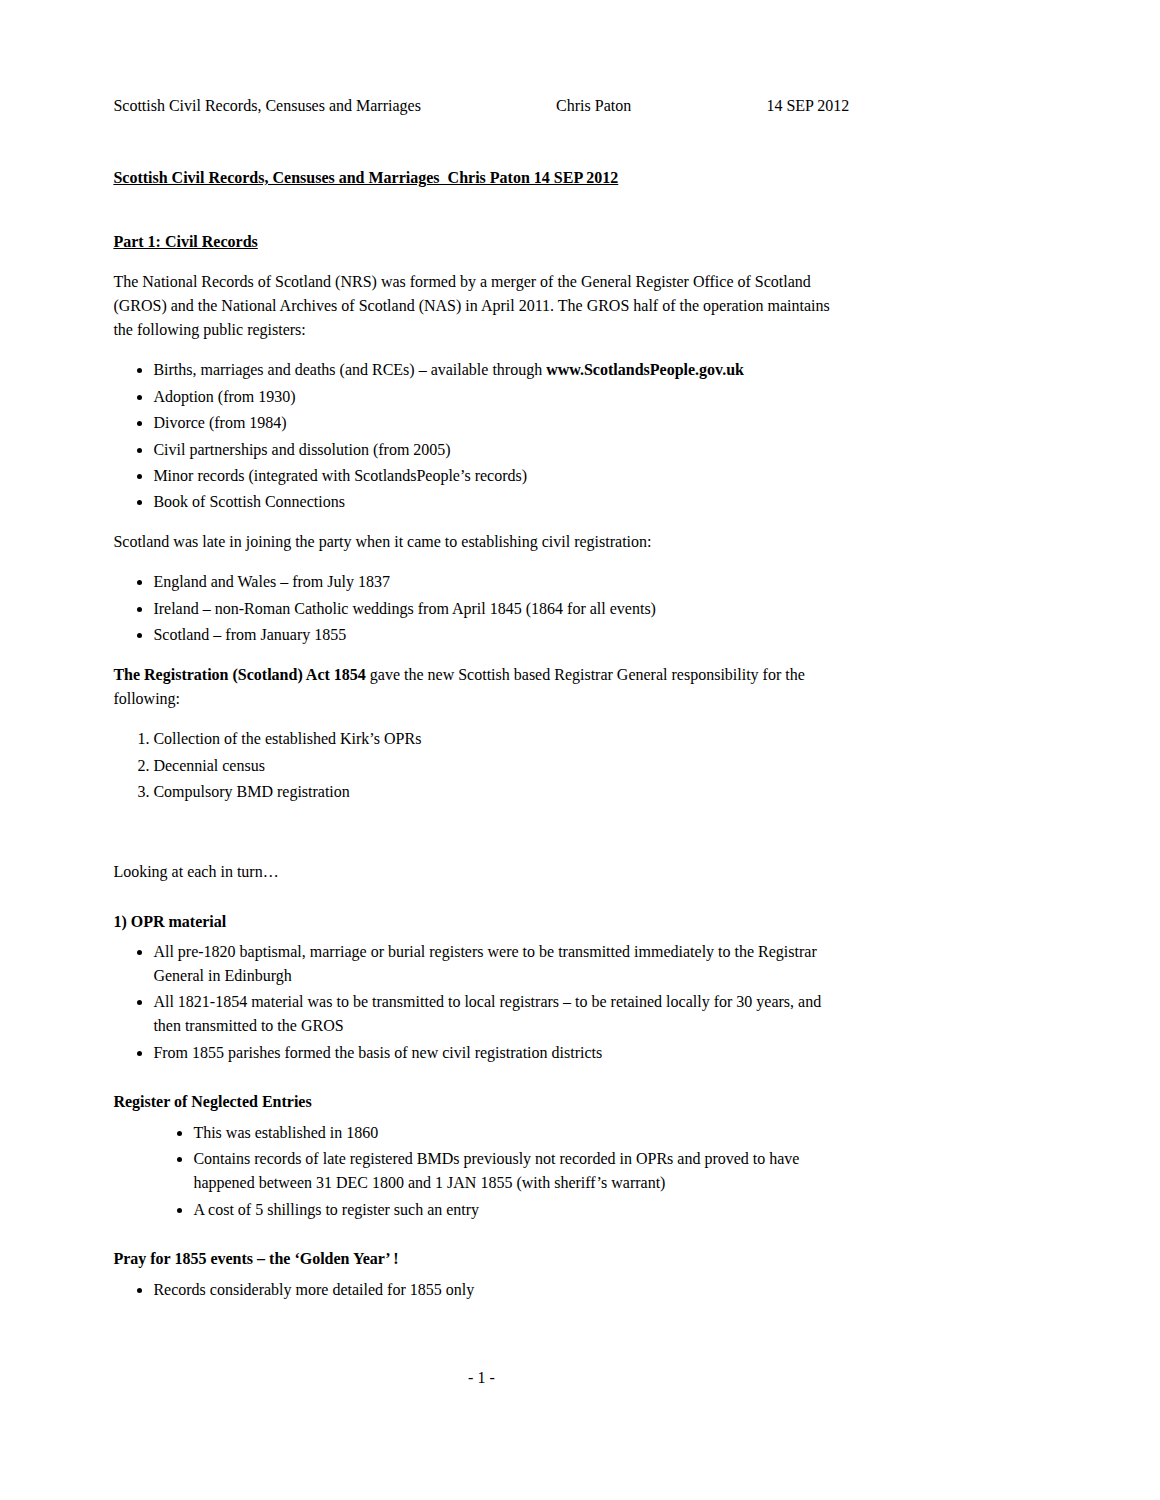Scottish Civil Records, Censuses and Marriages Chris Paton 14 SEP 2012
Scottish Civil Records, Censuses and Marriages Chris Paton 14 SEP 2012
Part 1: Civil Records
The National Records of Scotland (NRS) was formed by a merger of the General Register Office of Scotland (GROS) and the National Archives of Scotland (NAS) in April 2011. The GROS half of the operation maintains the following public registers:
Births, marriages and deaths (and RCEs) – available through www.ScotlandsPeople.gov.uk
Adoption (from 1930)
Divorce (from 1984)
Civil partnerships and dissolution (from 2005)
Minor records (integrated with ScotlandsPeople’s records)
Book of Scottish Connections
Scotland was late in joining the party when it came to establishing civil registration:
England and Wales – from July 1837
Ireland – non-Roman Catholic weddings from April 1845 (1864 for all events)
Scotland – from January 1855
The Registration (Scotland) Act 1854 gave the new Scottish based Registrar General responsibility for the following:
Collection of the established Kirk’s OPRs
Decennial census
Compulsory BMD registration
Looking at each in turn…
1) OPR material
All pre-1820 baptismal, marriage or burial registers were to be transmitted immediately to the Registrar General in Edinburgh
All 1821-1854 material was to be transmitted to local registrars – to be retained locally for 30 years, and then transmitted to the GROS
From 1855 parishes formed the basis of new civil registration districts
Register of Neglected Entries
This was established in 1860
Contains records of late registered BMDs previously not recorded in OPRs and proved to have happened between 31 DEC 1800 and 1 JAN 1855 (with sheriff’s warrant)
A cost of 5 shillings to register such an entry
Pray for 1855 events – the ‘Golden Year’ !
Records considerably more detailed for 1855 only
- 1 -